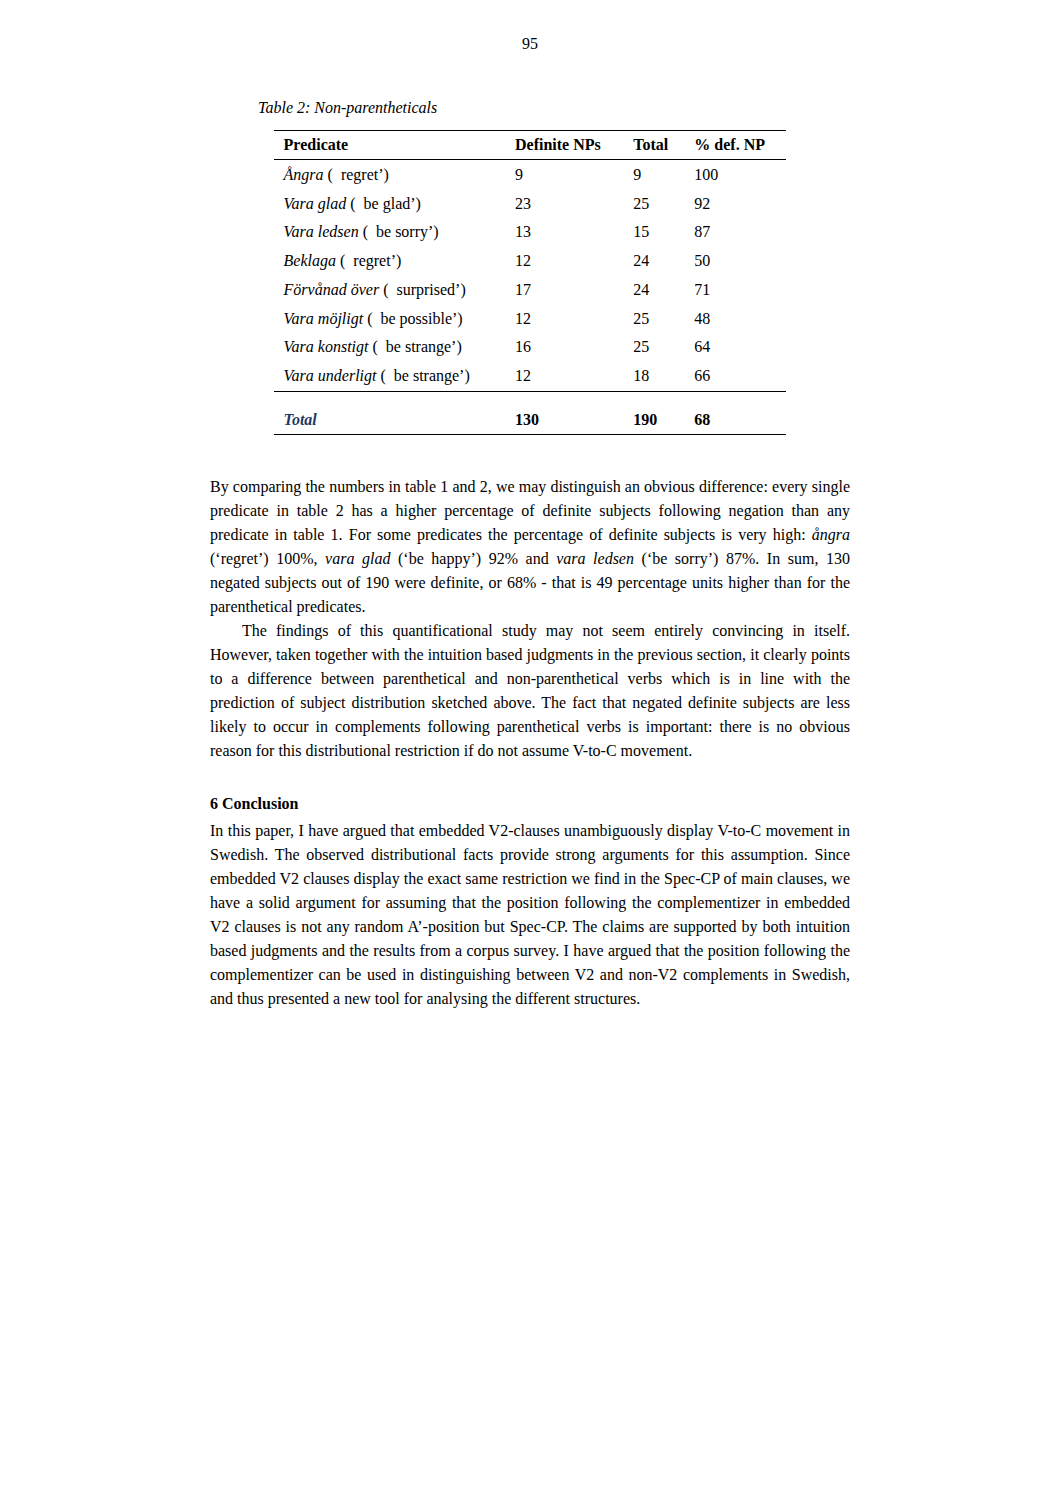95
Table 2: Non-parentheticals
| Predicate | Definite NPs | Total | % def. NP |
| --- | --- | --- | --- |
| Ångra ( regret’) | 9 | 9 | 100 |
| Vara glad ( be glad’) | 23 | 25 | 92 |
| Vara ledsen ( be sorry’) | 13 | 15 | 87 |
| Beklaga ( regret’) | 12 | 24 | 50 |
| Förvånad över ( surprised’) | 17 | 24 | 71 |
| Vara möjligt ( be possible’) | 12 | 25 | 48 |
| Vara konstigt ( be strange’) | 16 | 25 | 64 |
| Vara underligt ( be strange’) | 12 | 18 | 66 |
| Total | 130 | 190 | 68 |
By comparing the numbers in table 1 and 2, we may distinguish an obvious difference: every single predicate in table 2 has a higher percentage of definite subjects following negation than any predicate in table 1. For some predicates the percentage of definite subjects is very high: ångra (‘regret’) 100%, vara glad (‘be happy’) 92% and vara ledsen (‘be sorry’) 87%. In sum, 130 negated subjects out of 190 were definite, or 68% - that is 49 percentage units higher than for the parenthetical predicates.
The findings of this quantificational study may not seem entirely convincing in itself. However, taken together with the intuition based judgments in the previous section, it clearly points to a difference between parenthetical and non-parenthetical verbs which is in line with the prediction of subject distribution sketched above. The fact that negated definite subjects are less likely to occur in complements following parenthetical verbs is important: there is no obvious reason for this distributional restriction if do not assume V-to-C movement.
6 Conclusion
In this paper, I have argued that embedded V2-clauses unambiguously display V-to-C movement in Swedish. The observed distributional facts provide strong arguments for this assumption. Since embedded V2 clauses display the exact same restriction we find in the Spec-CP of main clauses, we have a solid argument for assuming that the position following the complementizer in embedded V2 clauses is not any random A’-position but Spec-CP. The claims are supported by both intuition based judgments and the results from a corpus survey. I have argued that the position following the complementizer can be used in distinguishing between V2 and non-V2 complements in Swedish, and thus presented a new tool for analysing the different structures.